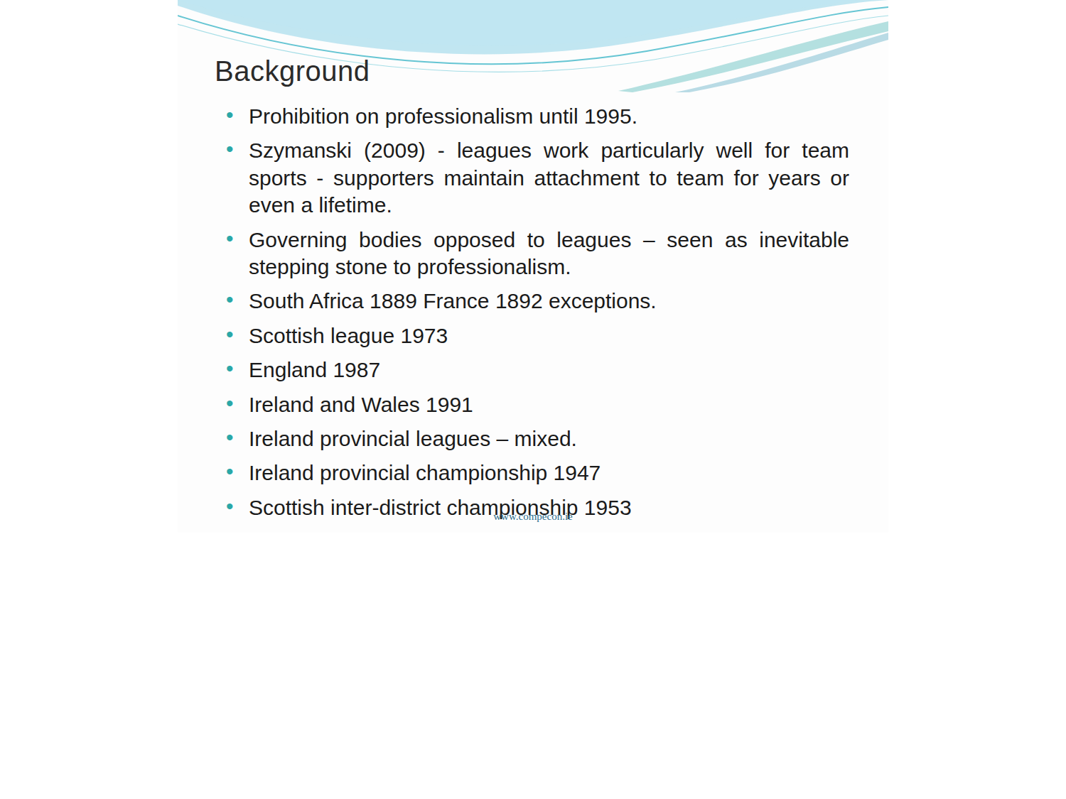Background
Prohibition on professionalism until 1995.
Szymanski (2009) - leagues work particularly well for team sports - supporters maintain attachment to team for years or even a lifetime.
Governing bodies opposed to leagues – seen as inevitable stepping stone to professionalism.
South Africa 1889 France 1892 exceptions.
Scottish league 1973
England 1987
Ireland and Wales 1991
Ireland provincial leagues – mixed.
Ireland provincial championship 1947
Scottish inter-district championship 1953
www.compecon.ie